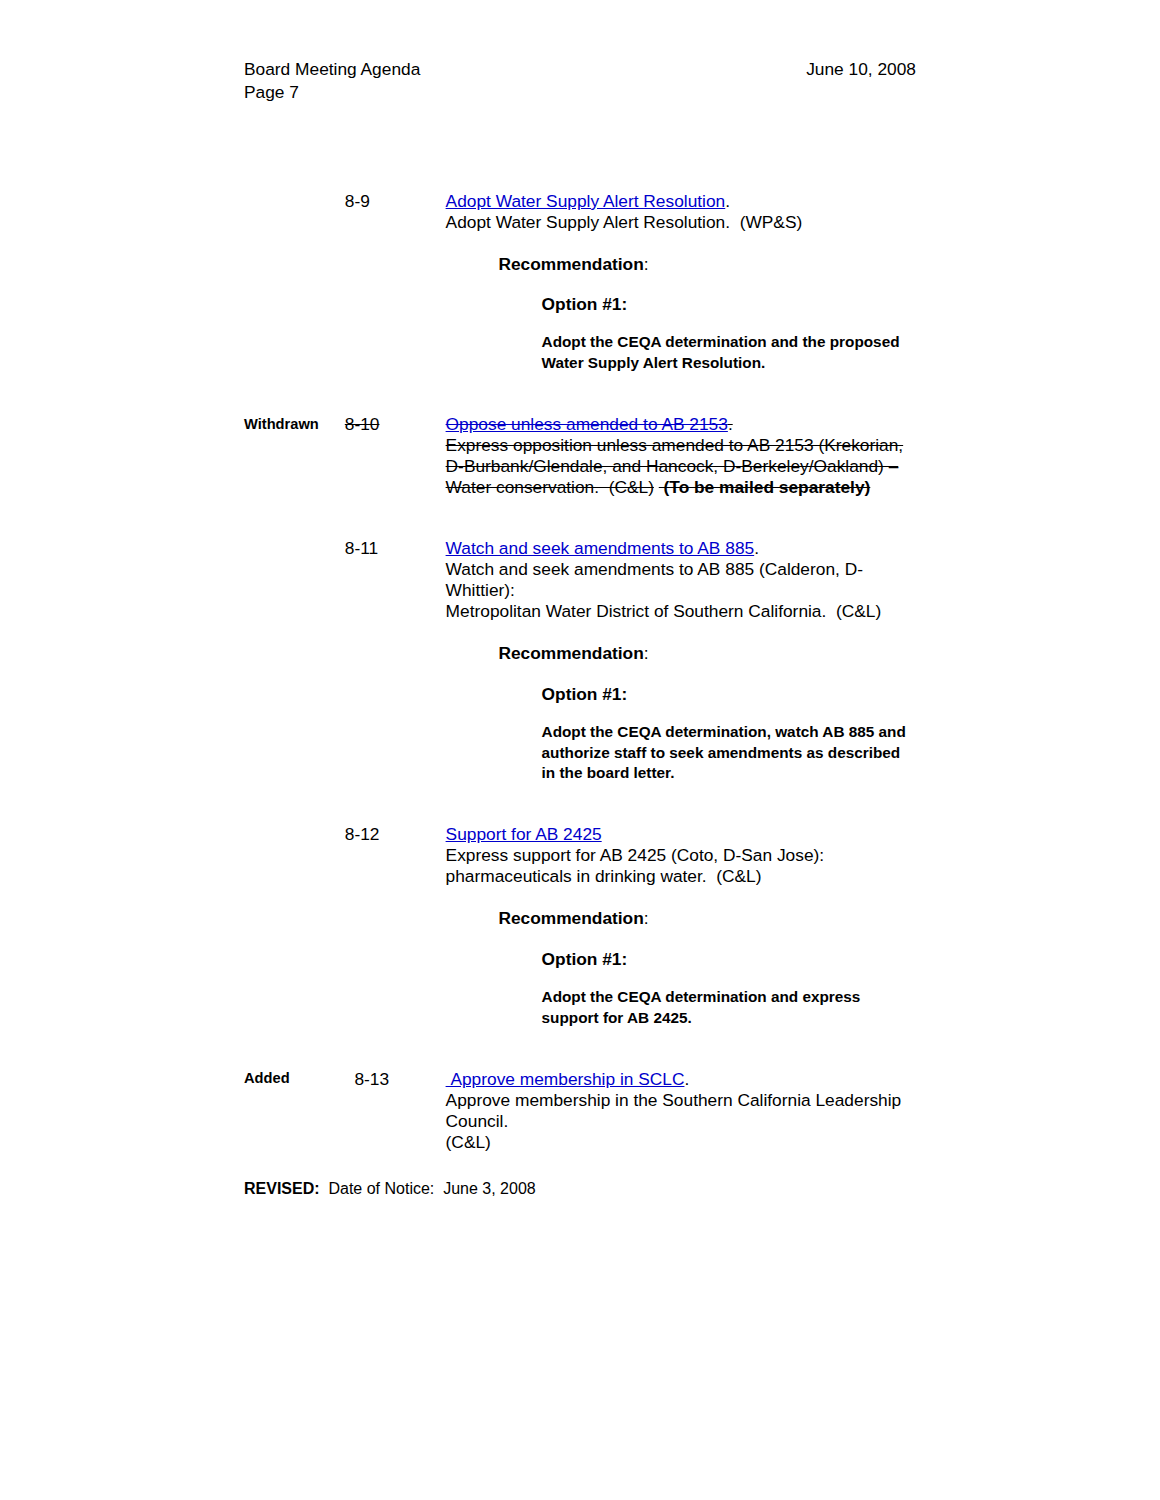Board Meeting Agenda
Page 7
June 10, 2008
8-9
Adopt Water Supply Alert Resolution.
Adopt Water Supply Alert Resolution. (WP&S)
Recommendation:
Option #1:
Adopt the CEQA determination and the proposed Water Supply Alert Resolution.
Withdrawn
8-10
Oppose unless amended to AB 2153.
Express opposition unless amended to AB 2153 (Krekorian, D-Burbank/Glendale, and Hancock, D-Berkeley/Oakland) – Water conservation. (C&L) (To be mailed separately)
8-11
Watch and seek amendments to AB 885.
Watch and seek amendments to AB 885 (Calderon, D-Whittier):
Metropolitan Water District of Southern California. (C&L)
Recommendation:
Option #1:
Adopt the CEQA determination, watch AB 885 and authorize staff to seek amendments as described in the board letter.
8-12
Support for AB 2425
Express support for AB 2425 (Coto, D-San Jose): pharmaceuticals in drinking water. (C&L)
Recommendation:
Option #1:
Adopt the CEQA determination and express support for AB 2425.
Added
8-13
Approve membership in SCLC.
Approve membership in the Southern California Leadership Council.
(C&L)
REVISED: Date of Notice: June 3, 2008